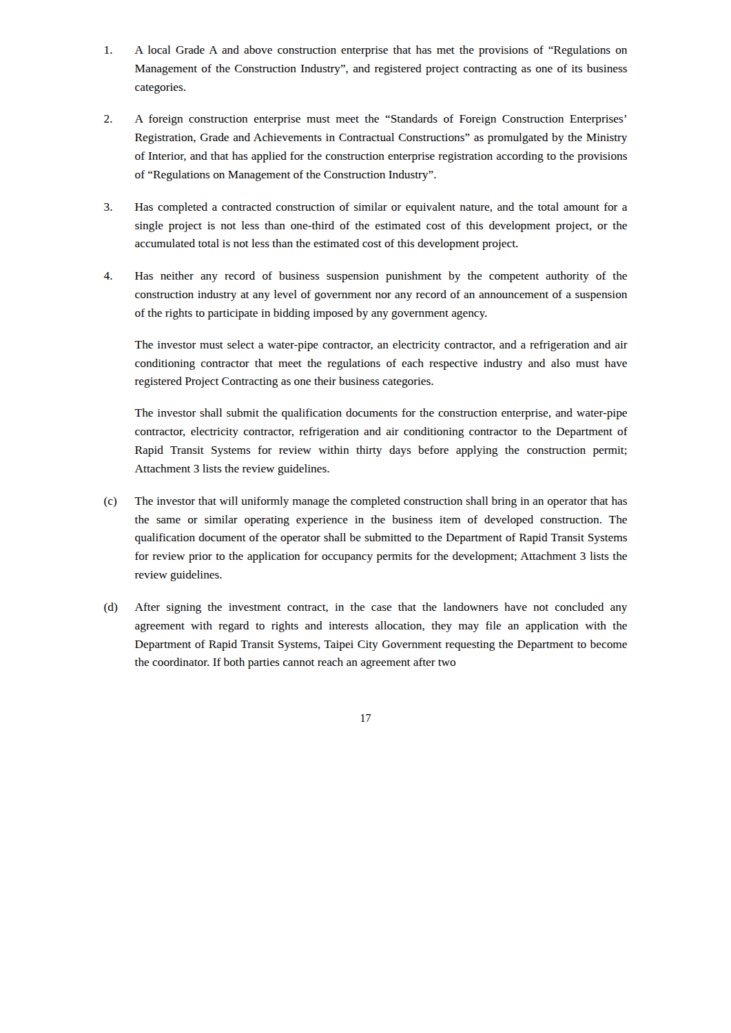1. A local Grade A and above construction enterprise that has met the provisions of “Regulations on Management of the Construction Industry”, and registered project contracting as one of its business categories.
2. A foreign construction enterprise must meet the “Standards of Foreign Construction Enterprises’ Registration, Grade and Achievements in Contractual Constructions” as promulgated by the Ministry of Interior, and that has applied for the construction enterprise registration according to the provisions of “Regulations on Management of the Construction Industry”.
3. Has completed a contracted construction of similar or equivalent nature, and the total amount for a single project is not less than one-third of the estimated cost of this development project, or the accumulated total is not less than the estimated cost of this development project.
4. Has neither any record of business suspension punishment by the competent authority of the construction industry at any level of government nor any record of an announcement of a suspension of the rights to participate in bidding imposed by any government agency.
The investor must select a water-pipe contractor, an electricity contractor, and a refrigeration and air conditioning contractor that meet the regulations of each respective industry and also must have registered Project Contracting as one their business categories.
The investor shall submit the qualification documents for the construction enterprise, and water-pipe contractor, electricity contractor, refrigeration and air conditioning contractor to the Department of Rapid Transit Systems for review within thirty days before applying the construction permit; Attachment 3 lists the review guidelines.
(c) The investor that will uniformly manage the completed construction shall bring in an operator that has the same or similar operating experience in the business item of developed construction. The qualification document of the operator shall be submitted to the Department of Rapid Transit Systems for review prior to the application for occupancy permits for the development; Attachment 3 lists the review guidelines.
(d) After signing the investment contract, in the case that the landowners have not concluded any agreement with regard to rights and interests allocation, they may file an application with the Department of Rapid Transit Systems, Taipei City Government requesting the Department to become the coordinator. If both parties cannot reach an agreement after two
17